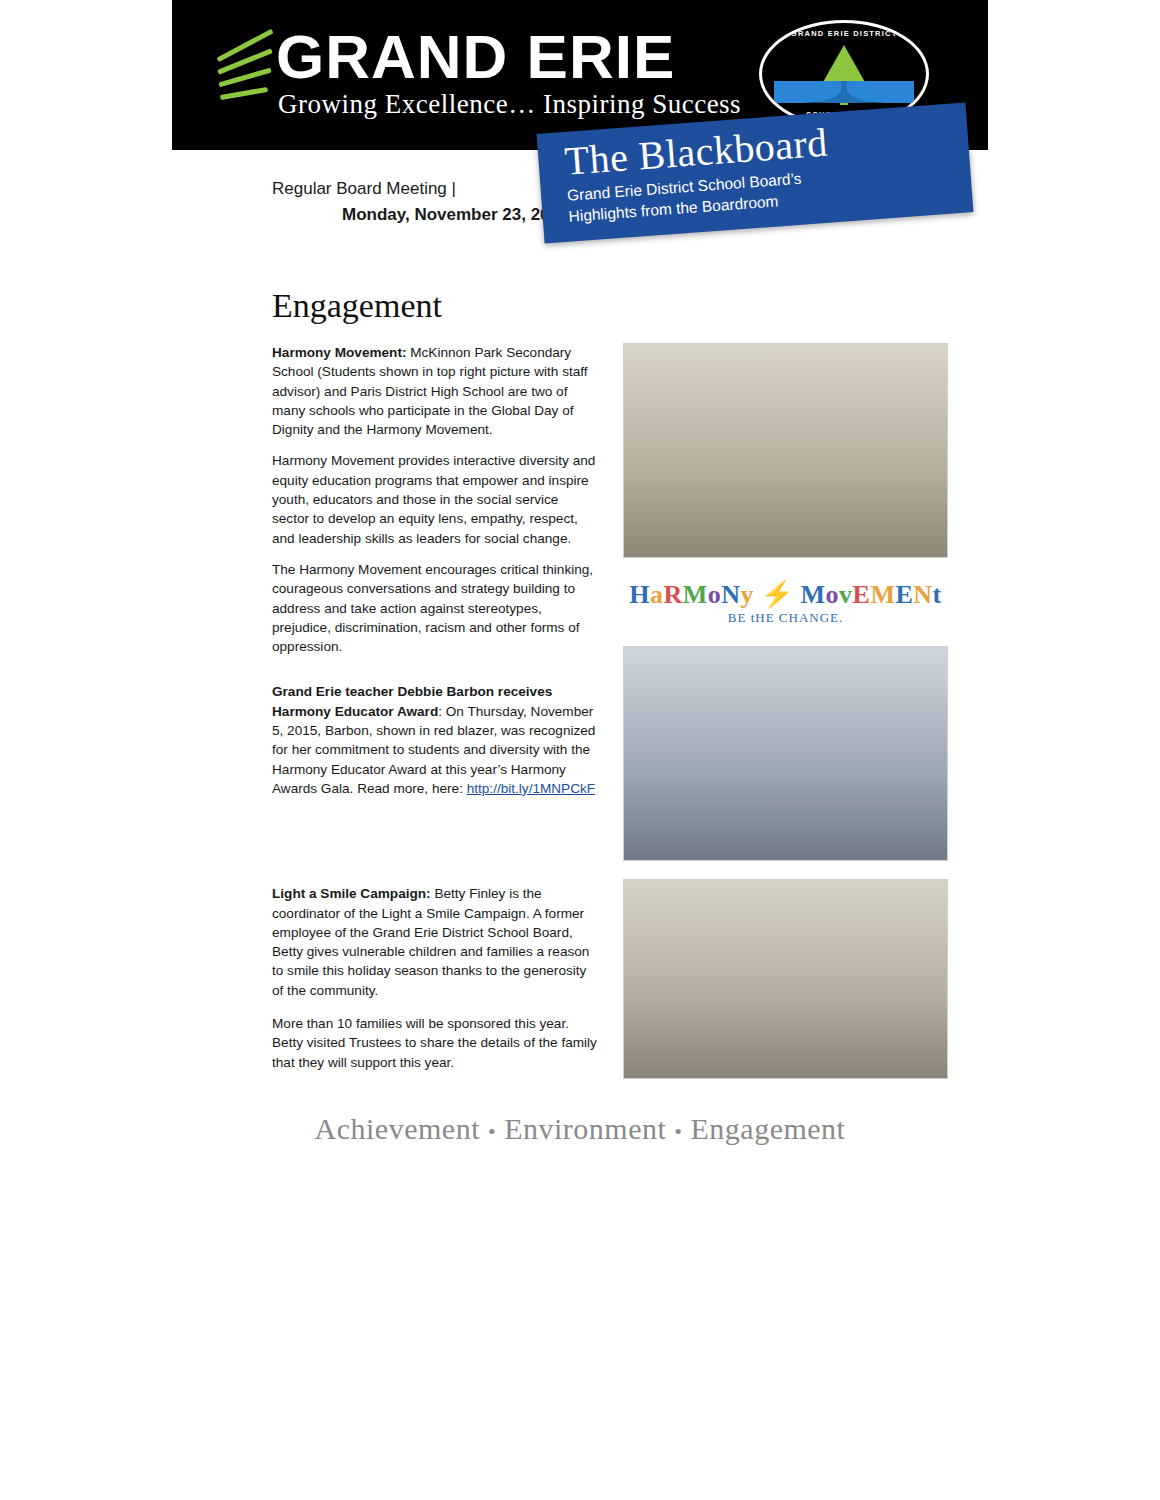Grand Erie
Growing Excellence… Inspiring Success
Grand Erie District
School Board
The Blackboard
Grand Erie District School Board’s
Highlights from the Boardroom
Regular Board Meeting | Monday, November 23, 2015
Engagement
Harmony Movement: McKinnon Park Secondary School (Students shown in top right picture with staff advisor) and Paris District High School are two of many schools who participate in the Global Day of Dignity and the Harmony Movement.
Harmony Movement provides interactive diversity and equity education programs that empower and inspire youth, educators and those in the social service sector to develop an equity lens, empathy, respect, and leadership skills as leaders for social change.
The Harmony Movement encourages critical thinking, courageous conversations and strategy building to address and take action against stereotypes, prejudice, discrimination, racism and other forms of oppression.
Grand Erie teacher Debbie Barbon receives Harmony Educator Award: On Thursday, November 5, 2015, Barbon, shown in red blazer, was recognized for her commitment to students and diversity with the Harmony Educator Award at this year’s Harmony Awards Gala. Read more, here: http://bit.ly/1MNPCkF
Light a Smile Campaign: Betty Finley is the coordinator of the Light a Smile Campaign. A former employee of the Grand Erie District School Board, Betty gives vulnerable children and families a reason to smile this holiday season thanks to the generosity of the community.
More than 10 families will be sponsored this year. Betty visited Trustees to share the details of the family that they will support this year.
HaRMoNy ⚡ MovEMENt
BE tHE CHANGE.
Achievement • Environment • Engagement